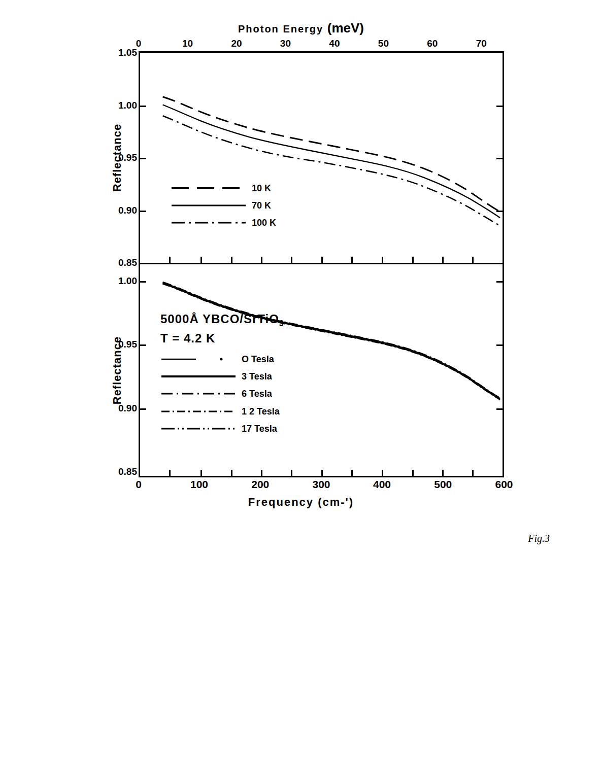Photon Energy (meV)
0 10 20 30 40 50 60 70
Reflectance
1.05 1.00 0.95 0.90 0.85
| | 10 K |
| | 70 K |
| | 100 K |
Reflectance
1.00 0.95 0.90 0.85
5000Å YBCO/SrTiO3
T = 4.2 K
| | O Tesla |
| | 3 Tesla |
| | 6 Tesla |
| | 1 2 Tesla |
| | 17 Tesla |
0 100 200 300 400 500 600
Frequency (cm-')
Fig.3